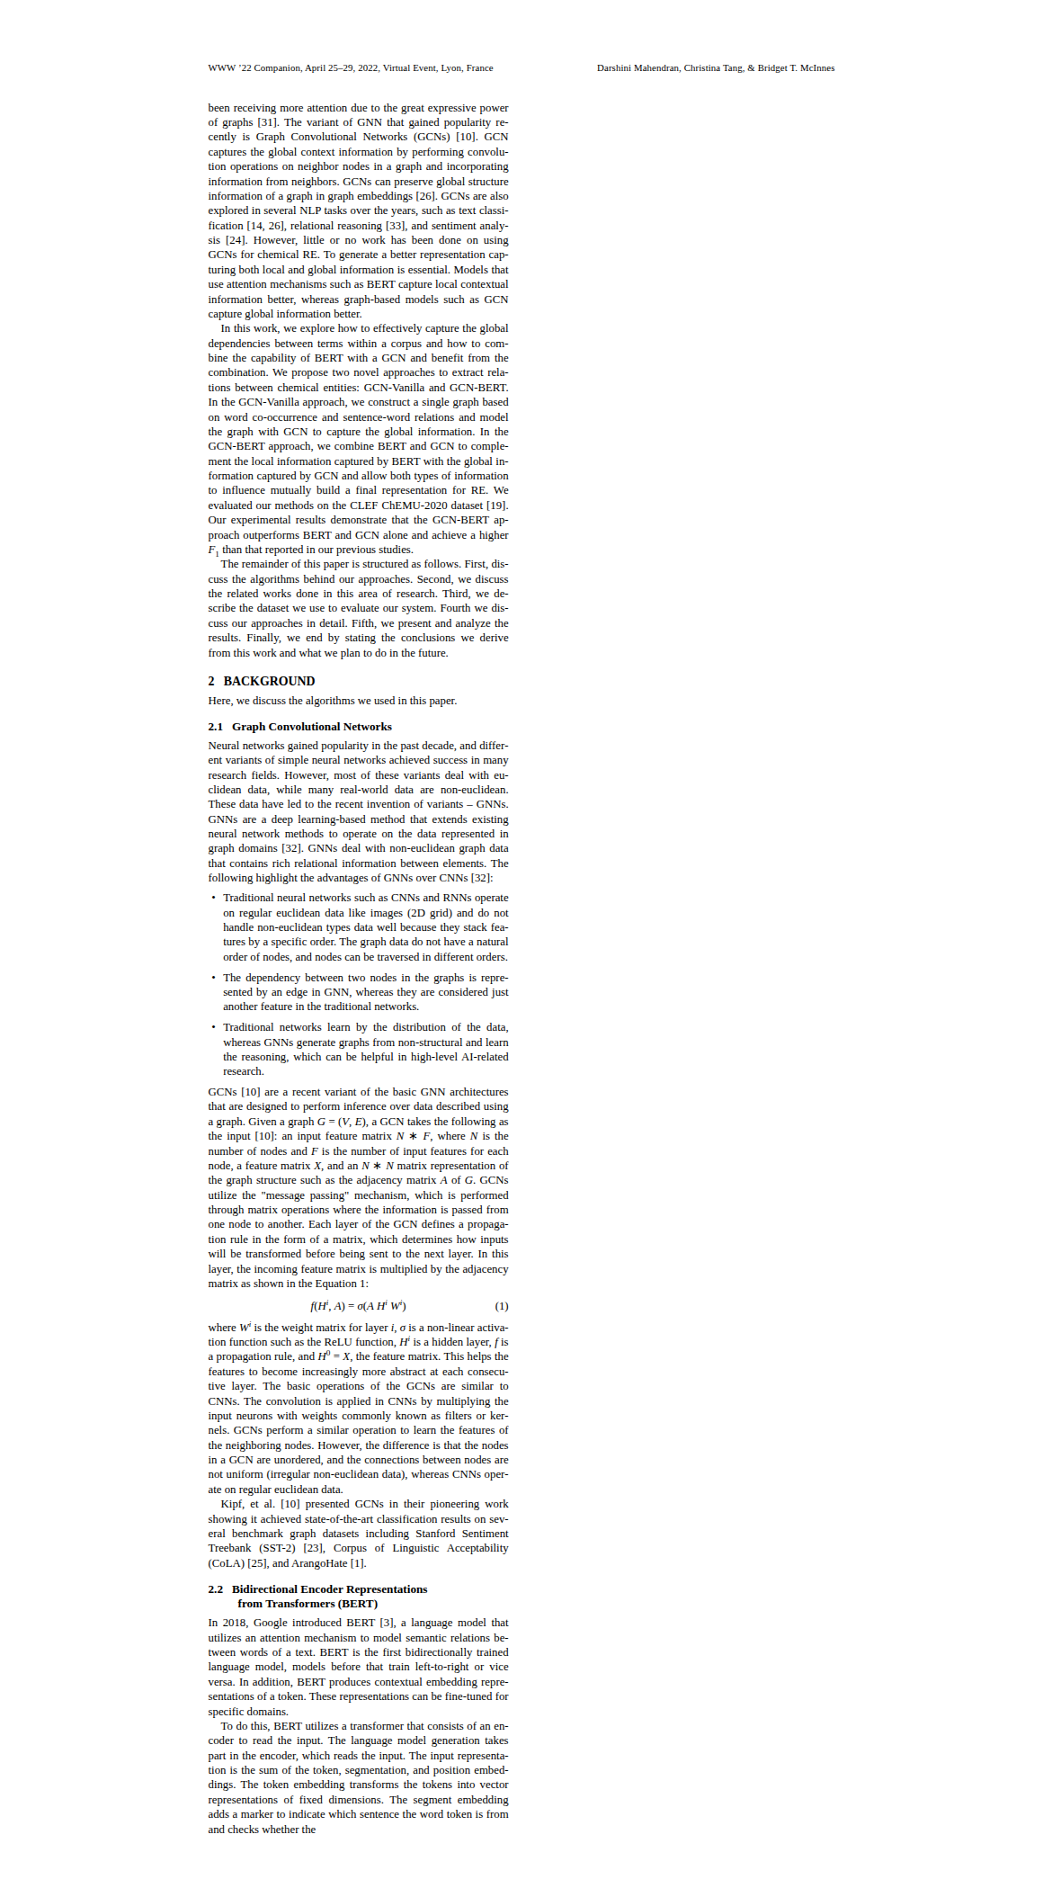WWW ’22 Companion, April 25–29, 2022, Virtual Event, Lyon, France
Darshini Mahendran, Christina Tang, & Bridget T. McInnes
been receiving more attention due to the great expressive power of graphs [31]. The variant of GNN that gained popularity recently is Graph Convolutional Networks (GCNs) [10]. GCN captures the global context information by performing convolution operations on neighbor nodes in a graph and incorporating information from neighbors. GCNs can preserve global structure information of a graph in graph embeddings [26]. GCNs are also explored in several NLP tasks over the years, such as text classification [14, 26], relational reasoning [33], and sentiment analysis [24]. However, little or no work has been done on using GCNs for chemical RE. To generate a better representation capturing both local and global information is essential. Models that use attention mechanisms such as BERT capture local contextual information better, whereas graph-based models such as GCN capture global information better.
In this work, we explore how to effectively capture the global dependencies between terms within a corpus and how to combine the capability of BERT with a GCN and benefit from the combination. We propose two novel approaches to extract relations between chemical entities: GCN-Vanilla and GCN-BERT. In the GCN-Vanilla approach, we construct a single graph based on word co-occurrence and sentence-word relations and model the graph with GCN to capture the global information. In the GCN-BERT approach, we combine BERT and GCN to complement the local information captured by BERT with the global information captured by GCN and allow both types of information to influence mutually build a final representation for RE. We evaluated our methods on the CLEF ChEMU-2020 dataset [19]. Our experimental results demonstrate that the GCN-BERT approach outperforms BERT and GCN alone and achieve a higher F1 than that reported in our previous studies.
The remainder of this paper is structured as follows. First, discuss the algorithms behind our approaches. Second, we discuss the related works done in this area of research. Third, we describe the dataset we use to evaluate our system. Fourth we discuss our approaches in detail. Fifth, we present and analyze the results. Finally, we end by stating the conclusions we derive from this work and what we plan to do in the future.
2 BACKGROUND
Here, we discuss the algorithms we used in this paper.
2.1 Graph Convolutional Networks
Neural networks gained popularity in the past decade, and different variants of simple neural networks achieved success in many research fields. However, most of these variants deal with euclidean data, while many real-world data are non-euclidean. These data have led to the recent invention of variants – GNNs. GNNs are a deep learning-based method that extends existing neural network methods to operate on the data represented in graph domains [32]. GNNs deal with non-euclidean graph data that contains rich relational information between elements. The following highlight the advantages of GNNs over CNNs [32]:
Traditional neural networks such as CNNs and RNNs operate on regular euclidean data like images (2D grid) and do not handle non-euclidean types data well because they stack features by a specific order. The graph data do not have a natural order of nodes, and nodes can be traversed in different orders.
The dependency between two nodes in the graphs is represented by an edge in GNN, whereas they are considered just another feature in the traditional networks.
Traditional networks learn by the distribution of the data, whereas GNNs generate graphs from non-structural and learn the reasoning, which can be helpful in high-level AI-related research.
GCNs [10] are a recent variant of the basic GNN architectures that are designed to perform inference over data described using a graph. Given a graph G = (V, E), a GCN takes the following as the input [10]: an input feature matrix N ∗ F, where N is the number of nodes and F is the number of input features for each node, a feature matrix X, and an N ∗ N matrix representation of the graph structure such as the adjacency matrix A of G. GCNs utilize the "message passing" mechanism, which is performed through matrix operations where the information is passed from one node to another. Each layer of the GCN defines a propagation rule in the form of a matrix, which determines how inputs will be transformed before being sent to the next layer. In this layer, the incoming feature matrix is multiplied by the adjacency matrix as shown in the Equation 1:
f(Hi, A) = σ(A Hi Wi) (1)
where Wi is the weight matrix for layer i, σ is a non-linear activation function such as the ReLU function, Hi is a hidden layer, f is a propagation rule, and H0 = X, the feature matrix. This helps the features to become increasingly more abstract at each consecutive layer. The basic operations of the GCNs are similar to CNNs. The convolution is applied in CNNs by multiplying the input neurons with weights commonly known as filters or kernels. GCNs perform a similar operation to learn the features of the neighboring nodes. However, the difference is that the nodes in a GCN are unordered, and the connections between nodes are not uniform (irregular non-euclidean data), whereas CNNs operate on regular euclidean data.
Kipf, et al. [10] presented GCNs in their pioneering work showing it achieved state-of-the-art classification results on several benchmark graph datasets including Stanford Sentiment Treebank (SST-2) [23], Corpus of Linguistic Acceptability (CoLA) [25], and ArangoHate [1].
2.2 Bidirectional Encoder Representations from Transformers (BERT)
In 2018, Google introduced BERT [3], a language model that utilizes an attention mechanism to model semantic relations between words of a text. BERT is the first bidirectionally trained language model, models before that train left-to-right or vice versa. In addition, BERT produces contextual embedding representations of a token. These representations can be fine-tuned for specific domains.
To do this, BERT utilizes a transformer that consists of an encoder to read the input. The language model generation takes part in the encoder, which reads the input. The input representation is the sum of the token, segmentation, and position embeddings. The token embedding transforms the tokens into vector representations of fixed dimensions. The segment embedding adds a marker to indicate which sentence the word token is from and checks whether the